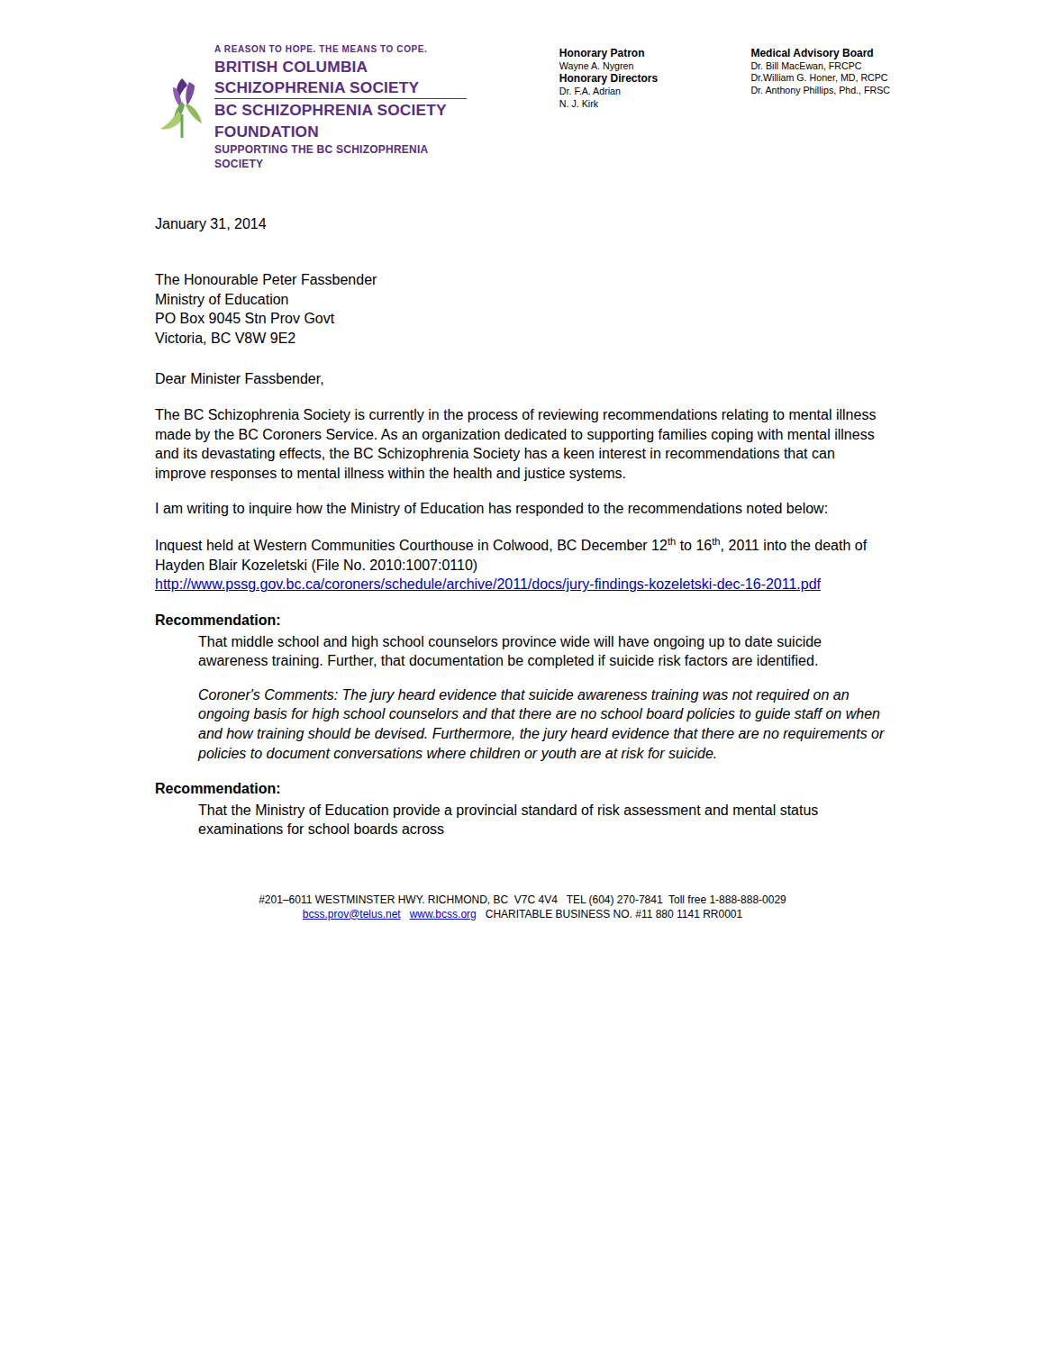A Reason to Hope. The Means to Cope.
British Columbia Schizophrenia Society
BC Schizophrenia Society Foundation
Supporting the BC Schizophrenia Society
Honorary Patron
Wayne A. Nygren
Honorary Directors
Dr. F.A. Adrian
N. J. Kirk
Medical Advisory Board
Dr. Bill MacEwan, FRCPC
Dr.William G. Honer, MD, RCPC
Dr. Anthony Phillips, Phd., FRSC
January 31, 2014
The Honourable Peter Fassbender
Ministry of Education
PO Box 9045 Stn Prov Govt
Victoria, BC V8W 9E2
Dear Minister Fassbender,
The BC Schizophrenia Society is currently in the process of reviewing recommendations relating to mental illness made by the BC Coroners Service. As an organization dedicated to supporting families coping with mental illness and its devastating effects, the BC Schizophrenia Society has a keen interest in recommendations that can improve responses to mental illness within the health and justice systems.
I am writing to inquire how the Ministry of Education has responded to the recommendations noted below:
Inquest held at Western Communities Courthouse in Colwood, BC December 12th to 16th, 2011 into the death of Hayden Blair Kozeletski (File No. 2010:1007:0110)
http://www.pssg.gov.bc.ca/coroners/schedule/archive/2011/docs/jury-findings-kozeletski-dec-16-2011.pdf
Recommendation:
That middle school and high school counselors province wide will have ongoing up to date suicide awareness training. Further, that documentation be completed if suicide risk factors are identified.
Coroner's Comments: The jury heard evidence that suicide awareness training was not required on an ongoing basis for high school counselors and that there are no school board policies to guide staff on when and how training should be devised. Furthermore, the jury heard evidence that there are no requirements or policies to document conversations where children or youth are at risk for suicide.
Recommendation:
That the Ministry of Education provide a provincial standard of risk assessment and mental status examinations for school boards across
#201–6011 WESTMINSTER HWY. RICHMOND, BC V7C 4V4 TEL (604) 270-7841 Toll free 1-888-888-0029
bcss.prov@telus.net www.bcss.org CHARITABLE BUSINESS NO. #11 880 1141 RR0001